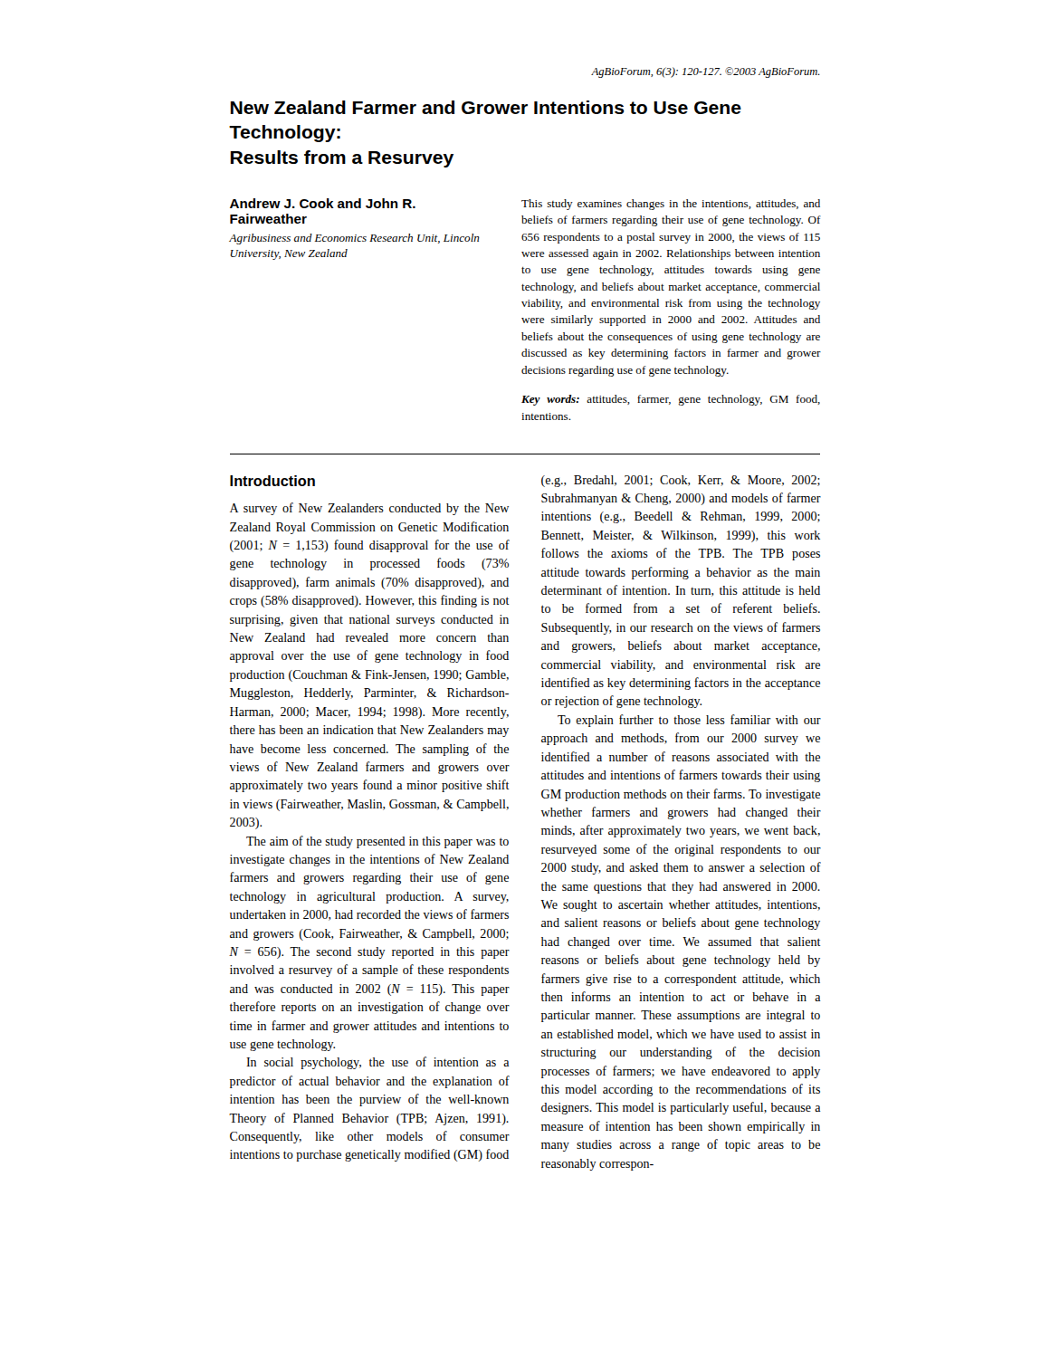AgBioForum, 6(3): 120-127. ©2003 AgBioForum.
New Zealand Farmer and Grower Intentions to Use Gene Technology:
Results from a Resurvey
Andrew J. Cook and John R. Fairweather
Agribusiness and Economics Research Unit, Lincoln University, New Zealand
This study examines changes in the intentions, attitudes, and beliefs of farmers regarding their use of gene technology. Of 656 respondents to a postal survey in 2000, the views of 115 were assessed again in 2002. Relationships between intention to use gene technology, attitudes towards using gene technology, and beliefs about market acceptance, commercial viability, and environmental risk from using the technology were similarly supported in 2000 and 2002. Attitudes and beliefs about the consequences of using gene technology are discussed as key determining factors in farmer and grower decisions regarding use of gene technology.
Key words: attitudes, farmer, gene technology, GM food, intentions.
Introduction
A survey of New Zealanders conducted by the New Zealand Royal Commission on Genetic Modification (2001; N = 1,153) found disapproval for the use of gene technology in processed foods (73% disapproved), farm animals (70% disapproved), and crops (58% disapproved). However, this finding is not surprising, given that national surveys conducted in New Zealand had revealed more concern than approval over the use of gene technology in food production (Couchman & Fink-Jensen, 1990; Gamble, Muggleston, Hedderly, Parminter, & Richardson-Harman, 2000; Macer, 1994; 1998). More recently, there has been an indication that New Zealanders may have become less concerned. The sampling of the views of New Zealand farmers and growers over approximately two years found a minor positive shift in views (Fairweather, Maslin, Gossman, & Campbell, 2003).
The aim of the study presented in this paper was to investigate changes in the intentions of New Zealand farmers and growers regarding their use of gene technology in agricultural production. A survey, undertaken in 2000, had recorded the views of farmers and growers (Cook, Fairweather, & Campbell, 2000; N = 656). The second study reported in this paper involved a resurvey of a sample of these respondents and was conducted in 2002 (N = 115). This paper therefore reports on an investigation of change over time in farmer and grower attitudes and intentions to use gene technology.
In social psychology, the use of intention as a predictor of actual behavior and the explanation of intention has been the purview of the well-known Theory of Planned Behavior (TPB; Ajzen, 1991). Consequently, like other models of consumer intentions to purchase genetically modified (GM) food (e.g., Bredahl, 2001; Cook, Kerr, & Moore, 2002; Subrahmanyan & Cheng, 2000) and models of farmer intentions (e.g., Beedell & Rehman, 1999, 2000; Bennett, Meister, & Wilkinson, 1999), this work follows the axioms of the TPB. The TPB poses attitude towards performing a behavior as the main determinant of intention. In turn, this attitude is held to be formed from a set of referent beliefs. Subsequently, in our research on the views of farmers and growers, beliefs about market acceptance, commercial viability, and environmental risk are identified as key determining factors in the acceptance or rejection of gene technology.
To explain further to those less familiar with our approach and methods, from our 2000 survey we identified a number of reasons associated with the attitudes and intentions of farmers towards their using GM production methods on their farms. To investigate whether farmers and growers had changed their minds, after approximately two years, we went back, resurveyed some of the original respondents to our 2000 study, and asked them to answer a selection of the same questions that they had answered in 2000. We sought to ascertain whether attitudes, intentions, and salient reasons or beliefs about gene technology had changed over time. We assumed that salient reasons or beliefs about gene technology held by farmers give rise to a correspondent attitude, which then informs an intention to act or behave in a particular manner. These assumptions are integral to an established model, which we have used to assist in structuring our understanding of the decision processes of farmers; we have endeavored to apply this model according to the recommendations of its designers. This model is particularly useful, because a measure of intention has been shown empirically in many studies across a range of topic areas to be reasonably correspon-